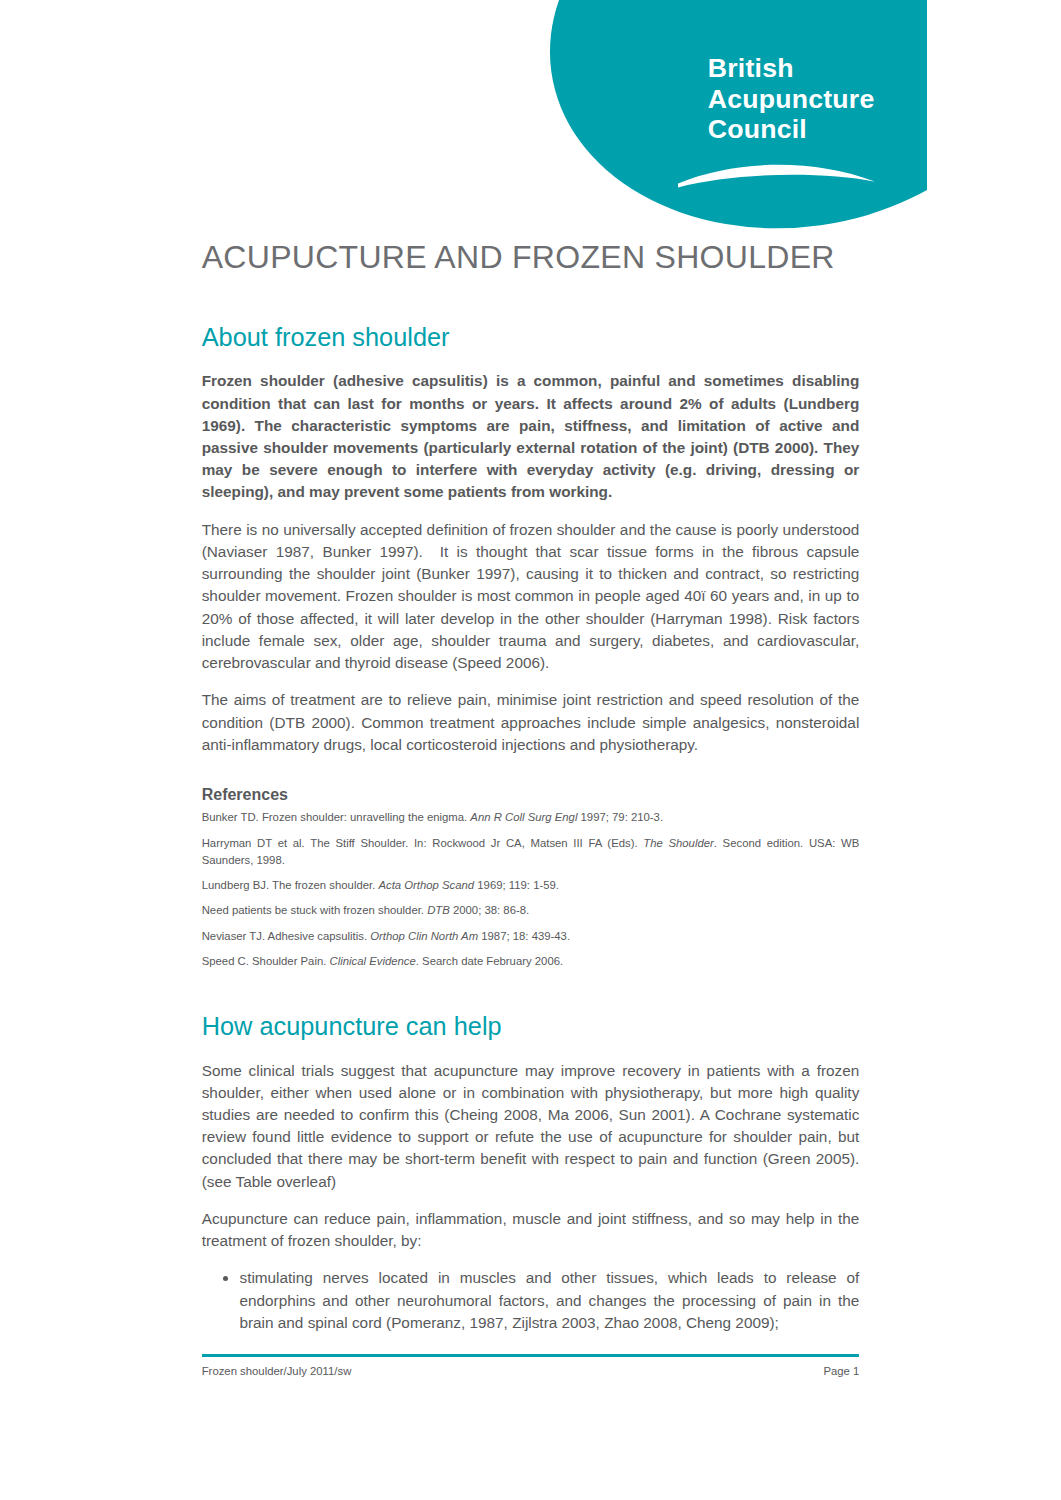British
Acupuncture
Council
ACUPUCTURE AND FROZEN SHOULDER
About frozen shoulder
Frozen shoulder (adhesive capsulitis) is a common, painful and sometimes disabling condition that can last for months or years. It affects around 2% of adults (Lundberg 1969). The characteristic symptoms are pain, stiffness, and limitation of active and passive shoulder movements (particularly external rotation of the joint) (DTB 2000). They may be severe enough to interfere with everyday activity (e.g. driving, dressing or sleeping), and may prevent some patients from working.
There is no universally accepted definition of frozen shoulder and the cause is poorly understood (Naviaser 1987, Bunker 1997). It is thought that scar tissue forms in the fibrous capsule surrounding the shoulder joint (Bunker 1997), causing it to thicken and contract, so restricting shoulder movement. Frozen shoulder is most common in people aged 40ï 60 years and, in up to 20% of those affected, it will later develop in the other shoulder (Harryman 1998). Risk factors include female sex, older age, shoulder trauma and surgery, diabetes, and cardiovascular, cerebrovascular and thyroid disease (Speed 2006).
The aims of treatment are to relieve pain, minimise joint restriction and speed resolution of the condition (DTB 2000). Common treatment approaches include simple analgesics, nonsteroidal anti-inflammatory drugs, local corticosteroid injections and physiotherapy.
References
Bunker TD. Frozen shoulder: unravelling the enigma. Ann R Coll Surg Engl 1997; 79: 210-3.
Harryman DT et al. The Stiff Shoulder. In: Rockwood Jr CA, Matsen III FA (Eds). The Shoulder. Second edition. USA: WB Saunders, 1998.
Lundberg BJ. The frozen shoulder. Acta Orthop Scand 1969; 119: 1-59.
Need patients be stuck with frozen shoulder. DTB 2000; 38: 86-8.
Neviaser TJ. Adhesive capsulitis. Orthop Clin North Am 1987; 18: 439-43.
Speed C. Shoulder Pain. Clinical Evidence. Search date February 2006.
How acupuncture can help
Some clinical trials suggest that acupuncture may improve recovery in patients with a frozen shoulder, either when used alone or in combination with physiotherapy, but more high quality studies are needed to confirm this (Cheing 2008, Ma 2006, Sun 2001). A Cochrane systematic review found little evidence to support or refute the use of acupuncture for shoulder pain, but concluded that there may be short-term benefit with respect to pain and function (Green 2005). (see Table overleaf)
Acupuncture can reduce pain, inflammation, muscle and joint stiffness, and so may help in the treatment of frozen shoulder, by:
stimulating nerves located in muscles and other tissues, which leads to release of endorphins and other neurohumoral factors, and changes the processing of pain in the brain and spinal cord (Pomeranz, 1987, Zijlstra 2003, Zhao 2008, Cheng 2009);
Frozen shoulder/July 2011/sw Page 1